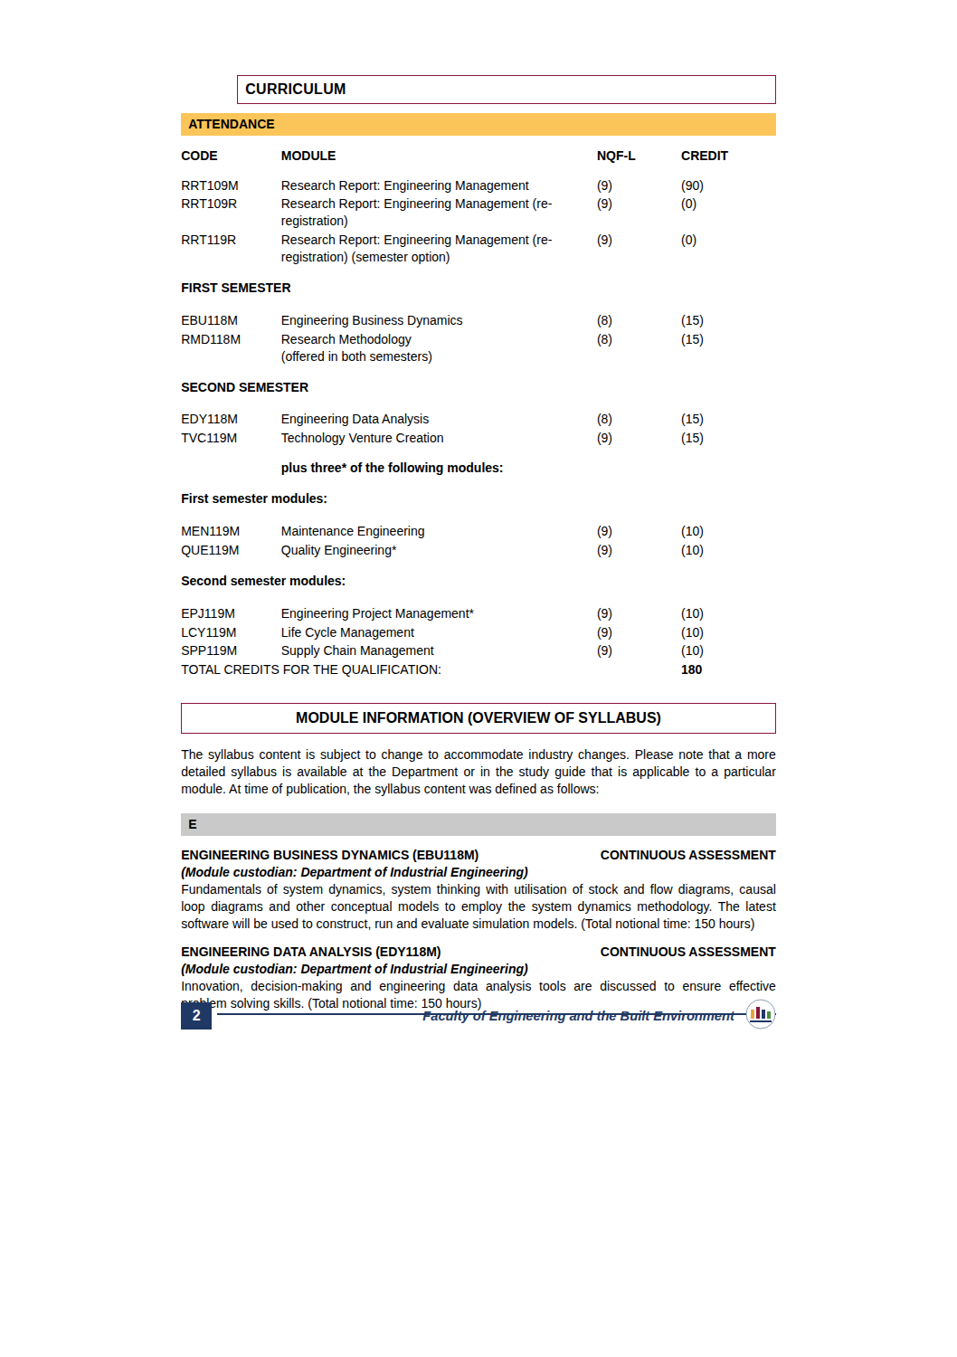CURRICULUM
ATTENDANCE
| CODE | MODULE | NQF-L | CREDIT |
| --- | --- | --- | --- |
| RRT109M | Research Report: Engineering Management | (9) | (90) |
| RRT109R | Research Report: Engineering Management (re-registration) | (9) | (0) |
| RRT119R | Research Report: Engineering Management (re-registration) (semester option) | (9) | (0) |
| FIRST SEMESTER |
| EBU118M | Engineering Business Dynamics | (8) | (15) |
| RMD118M | Research Methodology (offered in both semesters) | (8) | (15) |
| SECOND SEMESTER |
| EDY118M | Engineering Data Analysis | (8) | (15) |
| TVC119M | Technology Venture Creation | (9) | (15) |
| | plus three* of the following modules: | | |
| First semester modules: |
| MEN119M | Maintenance Engineering | (9) | (10) |
| QUE119M | Quality Engineering* | (9) | (10) |
| Second semester modules: |
| EPJ119M | Engineering Project Management* | (9) | (10) |
| LCY119M | Life Cycle Management | (9) | (10) |
| SPP119M | Supply Chain Management | (9) | (10) |
| TOTAL CREDITS FOR THE QUALIFICATION: | 180 |
MODULE INFORMATION (OVERVIEW OF SYLLABUS)
The syllabus content is subject to change to accommodate industry changes. Please note that a more detailed syllabus is available at the Department or in the study guide that is applicable to a particular module. At time of publication, the syllabus content was defined as follows:
E
ENGINEERING BUSINESS DYNAMICS (EBU118M) CONTINUOUS ASSESSMENT
(Module custodian: Department of Industrial Engineering)
Fundamentals of system dynamics, system thinking with utilisation of stock and flow diagrams, causal loop diagrams and other conceptual models to employ the system dynamics methodology. The latest software will be used to construct, run and evaluate simulation models. (Total notional time: 150 hours)
ENGINEERING DATA ANALYSIS (EDY118M) CONTINUOUS ASSESSMENT
(Module custodian: Department of Industrial Engineering)
Innovation, decision-making and engineering data analysis tools are discussed to ensure effective problem solving skills. (Total notional time: 150 hours)
2
Faculty of Engineering and the Built Environment